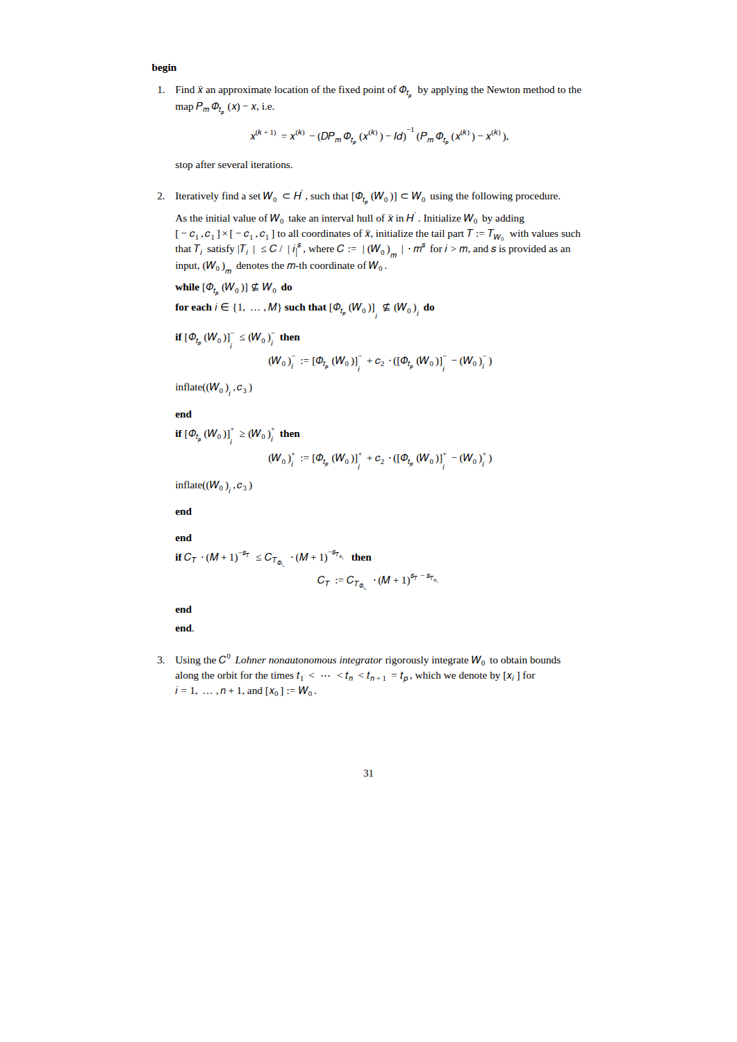begin
Find x¯ an approximate location of the fixed point of Φtp by applying the Newton method to the map PmΦtp(x)−x, i.e.
x(k+1) = x(k) − ( DPmΦtp (x(k)) −Id ) −1 ( PmΦtp (x(k)) − x(k) ) ,
stop after several iterations.
Iteratively find a set W0⊂H′, such that [Φtp(W0)]⊂W0 using the following procedure.
As the initial value of W0 take an interval hull of x¯ in H′. Initialize W0 by adding [−c1,c1]×[−c1,c1] to all coordinates of x¯, initialize the tail part T:=TW0 with values such that Ti satisfy |Ti|≤C/|i|s, where C:=|(W0)m|⋅ms for i>m, and s is provided as an input, (W0)m denotes the m-th coordinate of W0.
while [Φtp(W0)]⊈W0 do
for each i∈{1,…,M} such that [Φtp(W0)]i⊈(W0)i do
if [Φtp(W0)]i−≤(W0)i− then
(W0)i− := [Φtp(W0)]i− + c2 ⋅ ( [Φtp(W0)]i− − (W0)i− )
inflate((W0)i,c3)
end
if [Φtp(W0)]i+≥(W0)i+ then
(W0)i+ := [Φtp(W0)]i+ + c2 ⋅ ( [Φtp(W0)]i+ − (W0)i+ )
inflate((W0)i,c3)
end
end
if CT⋅(M+1)−sT≤CTΦtp⋅(M+1)−sTΦtp then
CT := CTΦtp ⋅ (M+1) sT−sTΦtp
end
end.
Using the C0 Lohner nonautonomous integrator rigorously integrate W0 to obtain bounds along the orbit for the times t1<⋯<tn<tn+1=tp, which we denote by [xi] for i=1,…,n+1, and [x0]:=W0.
31